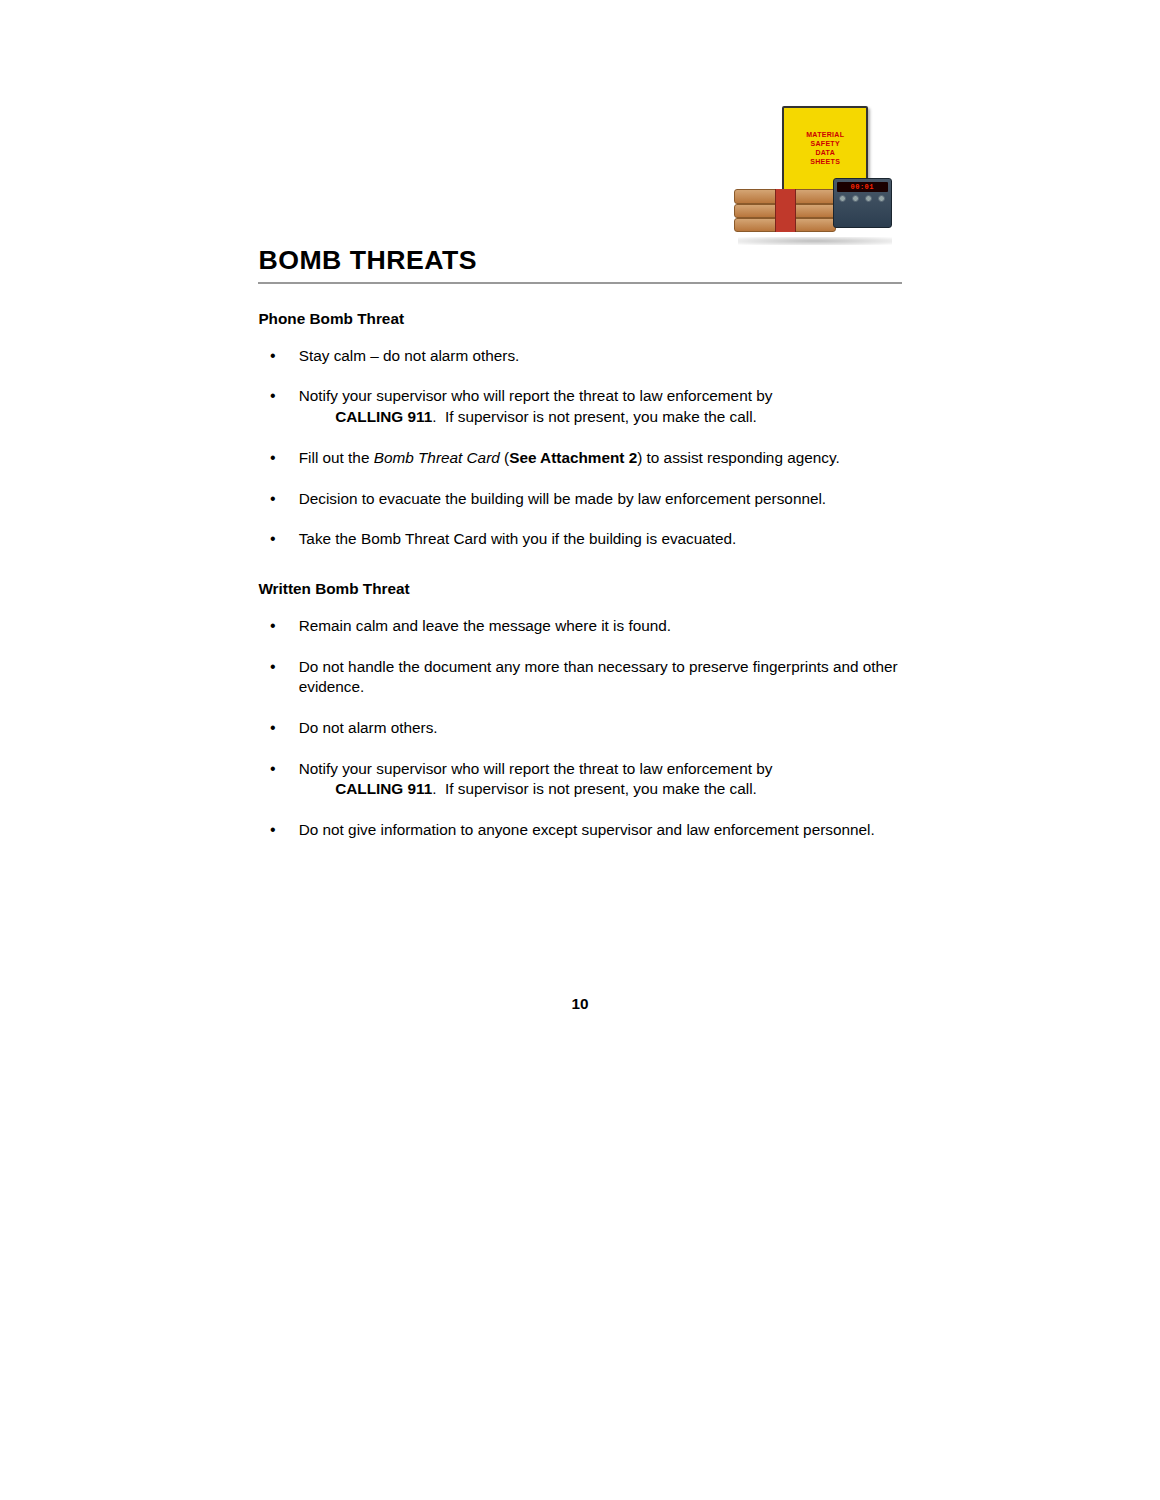MATERIAL
SAFETY
DATA
SHEETS
00:01
BOMB THREATS
Phone Bomb Threat
Stay calm – do not alarm others.
Notify your supervisor who will report the threat to law enforcement by CALLING 911. If supervisor is not present, you make the call.
Fill out the Bomb Threat Card (See Attachment 2) to assist responding agency.
Decision to evacuate the building will be made by law enforcement personnel.
Take the Bomb Threat Card with you if the building is evacuated.
Written Bomb Threat
Remain calm and leave the message where it is found.
Do not handle the document any more than necessary to preserve fingerprints and other evidence.
Do not alarm others.
Notify your supervisor who will report the threat to law enforcement by CALLING 911. If supervisor is not present, you make the call.
Do not give information to anyone except supervisor and law enforcement personnel.
10